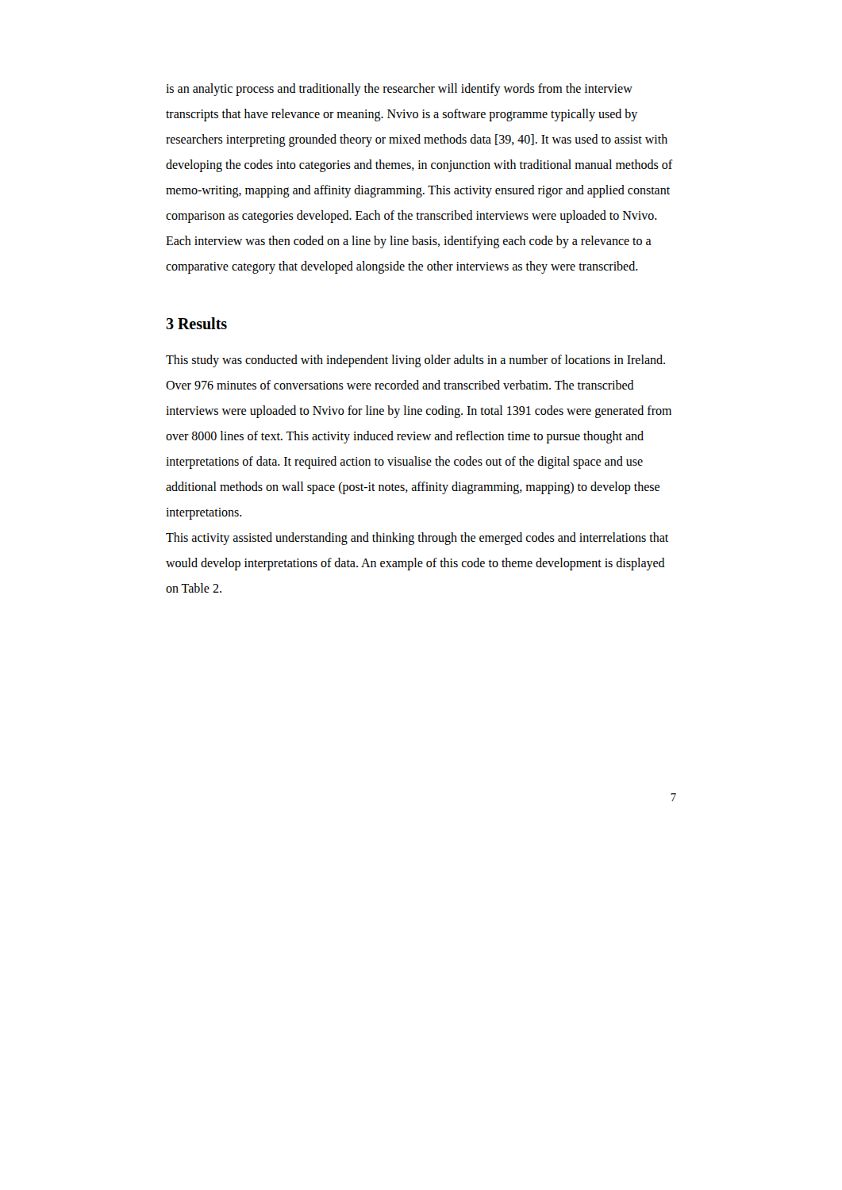is an analytic process and traditionally the researcher will identify words from the interview transcripts that have relevance or meaning. Nvivo is a software programme typically used by researchers interpreting grounded theory or mixed methods data [39, 40]. It was used to assist with developing the codes into categories and themes, in conjunction with traditional manual methods of memo-writing, mapping and affinity diagramming. This activity ensured rigor and applied constant comparison as categories developed. Each of the transcribed interviews were uploaded to Nvivo. Each interview was then coded on a line by line basis, identifying each code by a relevance to a comparative category that developed alongside the other interviews as they were transcribed.
3 Results
This study was conducted with independent living older adults in a number of locations in Ireland. Over 976 minutes of conversations were recorded and transcribed verbatim. The transcribed interviews were uploaded to Nvivo for line by line coding. In total 1391 codes were generated from over 8000 lines of text. This activity induced review and reflection time to pursue thought and interpretations of data. It required action to visualise the codes out of the digital space and use additional methods on wall space (post-it notes, affinity diagramming, mapping) to develop these interpretations.
This activity assisted understanding and thinking through the emerged codes and interrelations that would develop interpretations of data. An example of this code to theme development is displayed on Table 2.
7